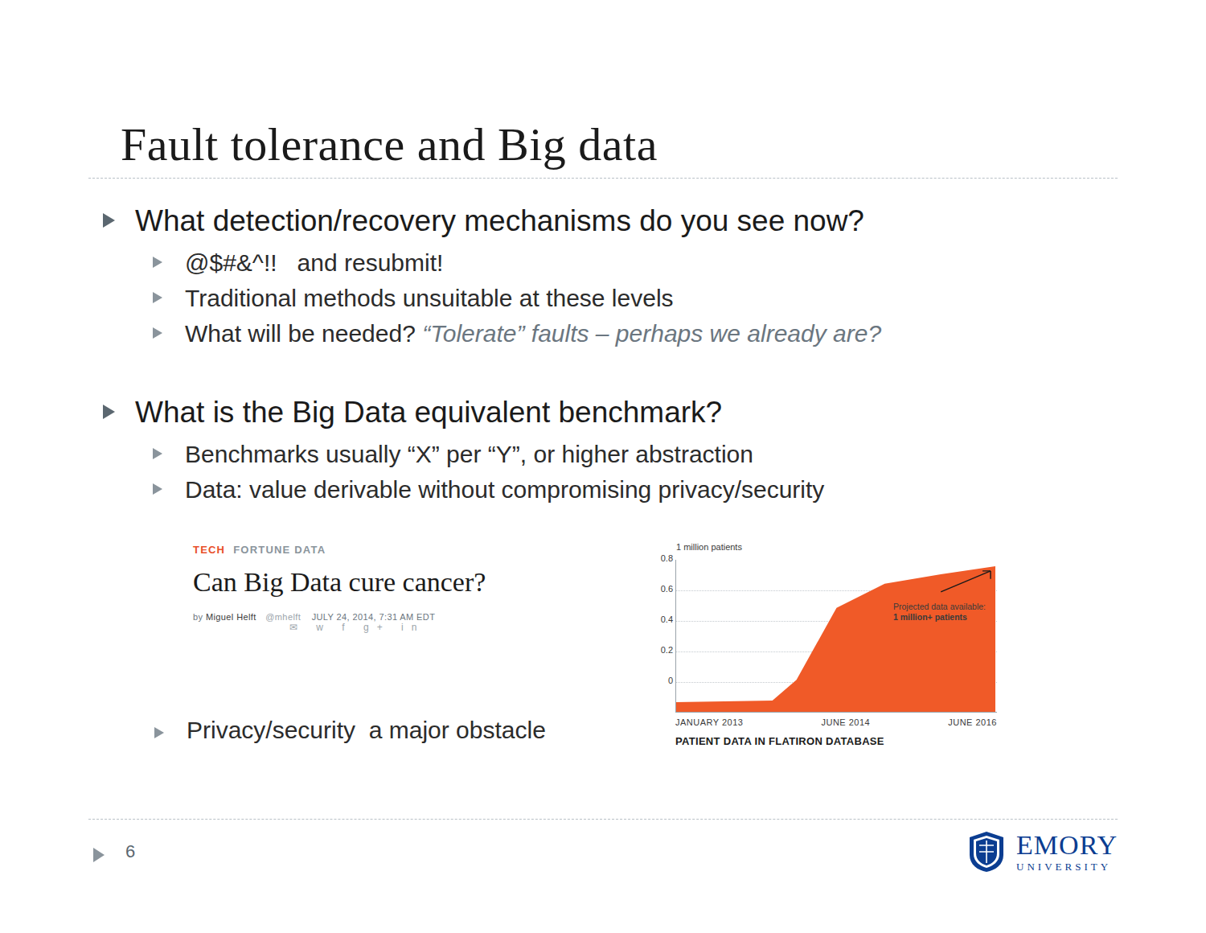Fault tolerance and Big data
What detection/recovery mechanisms do you see now?
@$#&^!! and resubmit!
Traditional methods unsuitable at these levels
What will be needed? “Tolerate” faults – perhaps we already are?
What is the Big Data equivalent benchmark?
Benchmarks usually “X” per “Y”, or higher abstraction
Data: value derivable without compromising privacy/security
TECH FORTUNE DATA
Can Big Data cure cancer?
by Miguel Helft @mhelft JULY 24, 2014, 7:31 AM EDT ✉ w f g+ in
Privacy/security a major obstacle
1 million patients
0.8 0.6 0.4 0.2 0
Projected data available:
1 million+ patients
JANUARY 2013 JUNE 2014 JUNE 2016
PATIENT DATA IN FLATIRON DATABASE
6
EMORY
UNIVERSITY